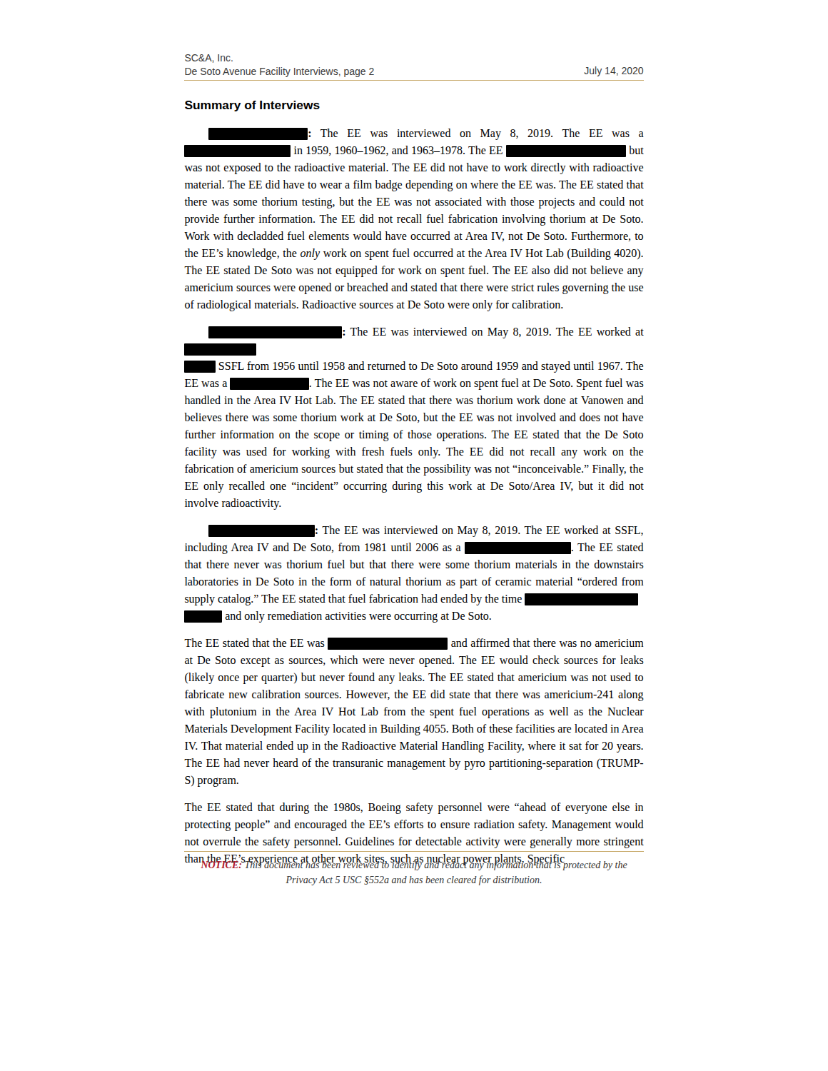SC&A, Inc.
De Soto Avenue Facility Interviews, page 2
July 14, 2020
Summary of Interviews
: The EE was interviewed on May 8, 2019. The EE was a in 1959, 1960–1962, and 1963–1978. The EE but was not exposed to the radioactive material. The EE did not have to work directly with radioactive material. The EE did have to wear a film badge depending on where the EE was. The EE stated that there was some thorium testing, but the EE was not associated with those projects and could not provide further information. The EE did not recall fuel fabrication involving thorium at De Soto. Work with decladded fuel elements would have occurred at Area IV, not De Soto. Furthermore, to the EE’s knowledge, the only work on spent fuel occurred at the Area IV Hot Lab (Building 4020). The EE stated De Soto was not equipped for work on spent fuel. The EE also did not believe any americium sources were opened or breached and stated that there were strict rules governing the use of radiological materials. Radioactive sources at De Soto were only for calibration.
: The EE was interviewed on May 8, 2019. The EE worked at
SSFL from 1956 until 1958 and returned to De Soto around 1959 and stayed until 1967. The EE was a . The EE was not aware of work on spent fuel at De Soto. Spent fuel was handled in the Area IV Hot Lab. The EE stated that there was thorium work done at Vanowen and believes there was some thorium work at De Soto, but the EE was not involved and does not have further information on the scope or timing of those operations. The EE stated that the De Soto facility was used for working with fresh fuels only. The EE did not recall any work on the fabrication of americium sources but stated that the possibility was not “inconceivable.” Finally, the EE only recalled one “incident” occurring during this work at De Soto/Area IV, but it did not involve radioactivity.
: The EE was interviewed on May 8, 2019. The EE worked at SSFL, including Area IV and De Soto, from 1981 until 2006 as a . The EE stated that there never was thorium fuel but that there were some thorium materials in the downstairs laboratories in De Soto in the form of natural thorium as part of ceramic material “ordered from supply catalog.” The EE stated that fuel fabrication had ended by the time
and only remediation activities were occurring at De Soto.
The EE stated that the EE was and affirmed that there was no americium at De Soto except as sources, which were never opened. The EE would check sources for leaks (likely once per quarter) but never found any leaks. The EE stated that americium was not used to fabricate new calibration sources. However, the EE did state that there was americium-241 along with plutonium in the Area IV Hot Lab from the spent fuel operations as well as the Nuclear Materials Development Facility located in Building 4055. Both of these facilities are located in Area IV. That material ended up in the Radioactive Material Handling Facility, where it sat for 20 years. The EE had never heard of the transuranic management by pyro partitioning-separation (TRUMP-S) program.
The EE stated that during the 1980s, Boeing safety personnel were “ahead of everyone else in protecting people” and encouraged the EE’s efforts to ensure radiation safety. Management would not overrule the safety personnel. Guidelines for detectable activity were generally more stringent than the EE’s experience at other work sites, such as nuclear power plants. Specific
NOTICE: This document has been reviewed to identify and redact any information that is protected by the Privacy Act 5 USC §552a and has been cleared for distribution.